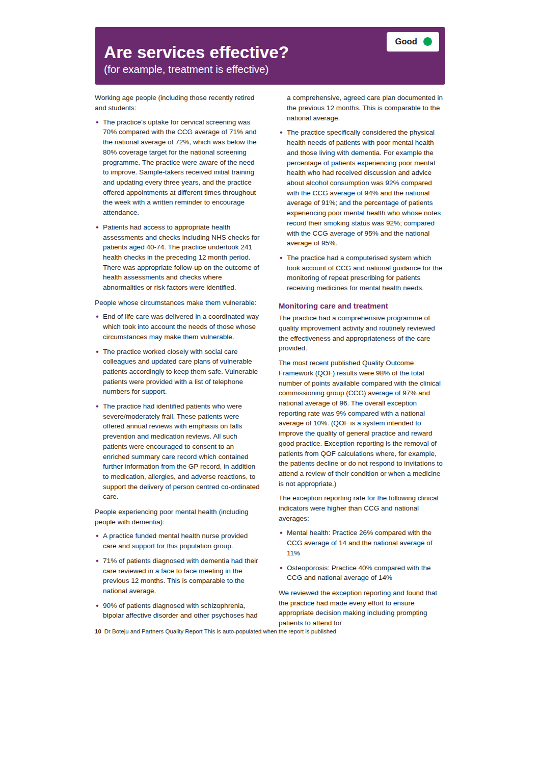Good
Are services effective?
(for example, treatment is effective)
Working age people (including those recently retired and students:
The practice’s uptake for cervical screening was 70% compared with the CCG average of 71% and the national average of 72%, which was below the 80% coverage target for the national screening programme. The practice were aware of the need to improve. Sample-takers received initial training and updating every three years, and the practice offered appointments at different times throughout the week with a written reminder to encourage attendance.
Patients had access to appropriate health assessments and checks including NHS checks for patients aged 40-74. The practice undertook 241 health checks in the preceding 12 month period. There was appropriate follow-up on the outcome of health assessments and checks where abnormalities or risk factors were identified.
People whose circumstances make them vulnerable:
End of life care was delivered in a coordinated way which took into account the needs of those whose circumstances may make them vulnerable.
The practice worked closely with social care colleagues and updated care plans of vulnerable patients accordingly to keep them safe. Vulnerable patients were provided with a list of telephone numbers for support.
The practice had identified patients who were severe/moderately frail. These patients were offered annual reviews with emphasis on falls prevention and medication reviews. All such patients were encouraged to consent to an enriched summary care record which contained further information from the GP record, in addition to medication, allergies, and adverse reactions, to support the delivery of person centred co-ordinated care.
People experiencing poor mental health (including people with dementia):
A practice funded mental health nurse provided care and support for this population group.
71% of patients diagnosed with dementia had their care reviewed in a face to face meeting in the previous 12 months. This is comparable to the national average.
90% of patients diagnosed with schizophrenia, bipolar affective disorder and other psychoses had a comprehensive, agreed care plan documented in the previous 12 months. This is comparable to the national average.
The practice specifically considered the physical health needs of patients with poor mental health and those living with dementia. For example the percentage of patients experiencing poor mental health who had received discussion and advice about alcohol consumption was 92% compared with the CCG average of 94% and the national average of 91%; and the percentage of patients experiencing poor mental health who whose notes record their smoking status was 92%; compared with the CCG average of 95% and the national average of 95%.
The practice had a computerised system which took account of CCG and national guidance for the monitoring of repeat prescribing for patients receiving medicines for mental health needs.
Monitoring care and treatment
The practice had a comprehensive programme of quality improvement activity and routinely reviewed the effectiveness and appropriateness of the care provided.
The most recent published Quality Outcome Framework (QOF) results were 98% of the total number of points available compared with the clinical commissioning group (CCG) average of 97% and national average of 96. The overall exception reporting rate was 9% compared with a national average of 10%. (QOF is a system intended to improve the quality of general practice and reward good practice. Exception reporting is the removal of patients from QOF calculations where, for example, the patients decline or do not respond to invitations to attend a review of their condition or when a medicine is not appropriate.)
The exception reporting rate for the following clinical indicators were higher than CCG and national averages:
Mental health: Practice 26% compared with the CCG average of 14 and the national average of 11%
Osteoporosis: Practice 40% compared with the CCG and national average of 14%
We reviewed the exception reporting and found that the practice had made every effort to ensure appropriate decision making including prompting patients to attend for
10 Dr Boteju and Partners Quality Report This is auto-populated when the report is published